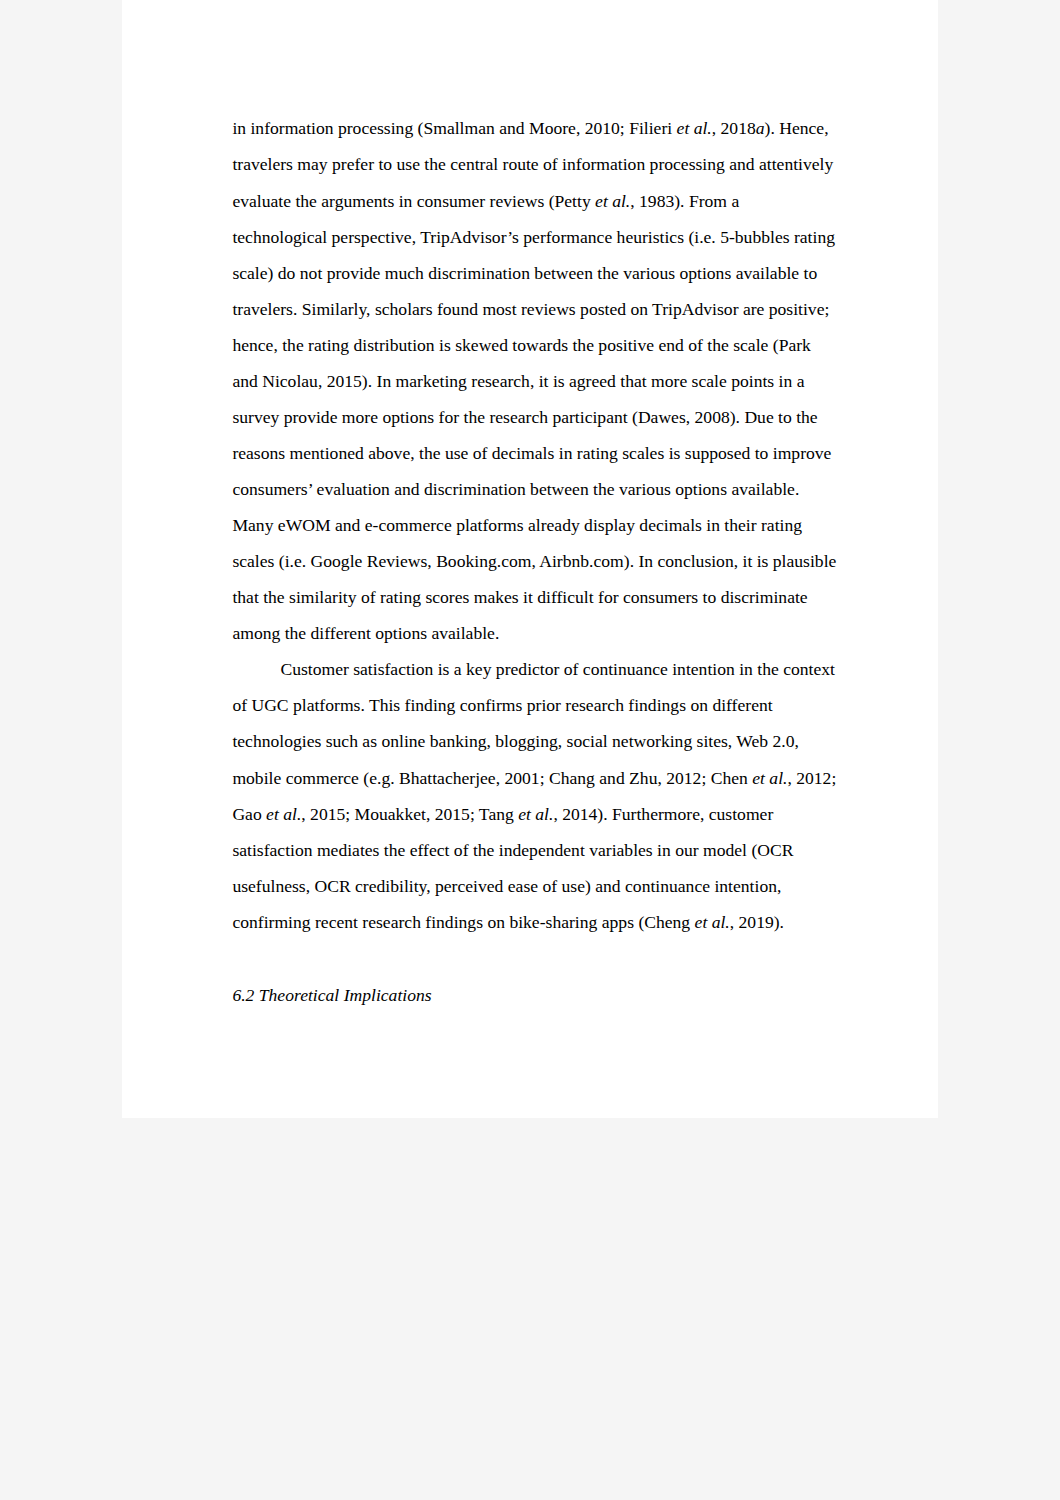in information processing (Smallman and Moore, 2010; Filieri et al., 2018a). Hence, travelers may prefer to use the central route of information processing and attentively evaluate the arguments in consumer reviews (Petty et al., 1983). From a technological perspective, TripAdvisor’s performance heuristics (i.e. 5-bubbles rating scale) do not provide much discrimination between the various options available to travelers. Similarly, scholars found most reviews posted on TripAdvisor are positive; hence, the rating distribution is skewed towards the positive end of the scale (Park and Nicolau, 2015). In marketing research, it is agreed that more scale points in a survey provide more options for the research participant (Dawes, 2008). Due to the reasons mentioned above, the use of decimals in rating scales is supposed to improve consumers’ evaluation and discrimination between the various options available. Many eWOM and e-commerce platforms already display decimals in their rating scales (i.e. Google Reviews, Booking.com, Airbnb.com). In conclusion, it is plausible that the similarity of rating scores makes it difficult for consumers to discriminate among the different options available.
Customer satisfaction is a key predictor of continuance intention in the context of UGC platforms. This finding confirms prior research findings on different technologies such as online banking, blogging, social networking sites, Web 2.0, mobile commerce (e.g. Bhattacherjee, 2001; Chang and Zhu, 2012; Chen et al., 2012; Gao et al., 2015; Mouakket, 2015; Tang et al., 2014). Furthermore, customer satisfaction mediates the effect of the independent variables in our model (OCR usefulness, OCR credibility, perceived ease of use) and continuance intention, confirming recent research findings on bike-sharing apps (Cheng et al., 2019).
6.2 Theoretical Implications